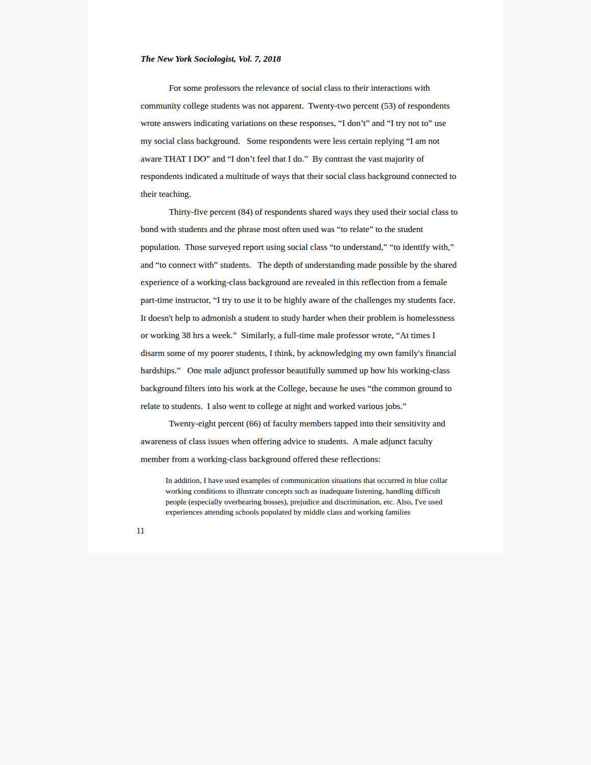The New York Sociologist, Vol. 7, 2018
For some professors the relevance of social class to their interactions with community college students was not apparent. Twenty-two percent (53) of respondents wrote answers indicating variations on these responses, “I don’t” and “I try not to” use my social class background. Some respondents were less certain replying “I am not aware THAT I DO” and “I don’t feel that I do.” By contrast the vast majority of respondents indicated a multitude of ways that their social class background connected to their teaching.
Thirty-five percent (84) of respondents shared ways they used their social class to bond with students and the phrase most often used was “to relate” to the student population. Those surveyed report using social class “to understand,” “to identify with,” and “to connect with” students. The depth of understanding made possible by the shared experience of a working-class background are revealed in this reflection from a female part-time instructor, “I try to use it to be highly aware of the challenges my students face. It doesn't help to admonish a student to study harder when their problem is homelessness or working 38 hrs a week.” Similarly, a full-time male professor wrote, “At times I disarm some of my poorer students, I think, by acknowledging my own family's financial hardships.” One male adjunct professor beautifully summed up how his working-class background filters into his work at the College, because he uses “the common ground to relate to students. I also went to college at night and worked various jobs.”
Twenty-eight percent (66) of faculty members tapped into their sensitivity and awareness of class issues when offering advice to students. A male adjunct faculty member from a working-class background offered these reflections:
In addition, I have used examples of communication situations that occurred in blue collar working conditions to illustrate concepts such as inadequate listening, handling difficult people (especially overbearing bosses), prejudice and discrimination, etc. Also, I've used experiences attending schools populated by middle class and working families
11